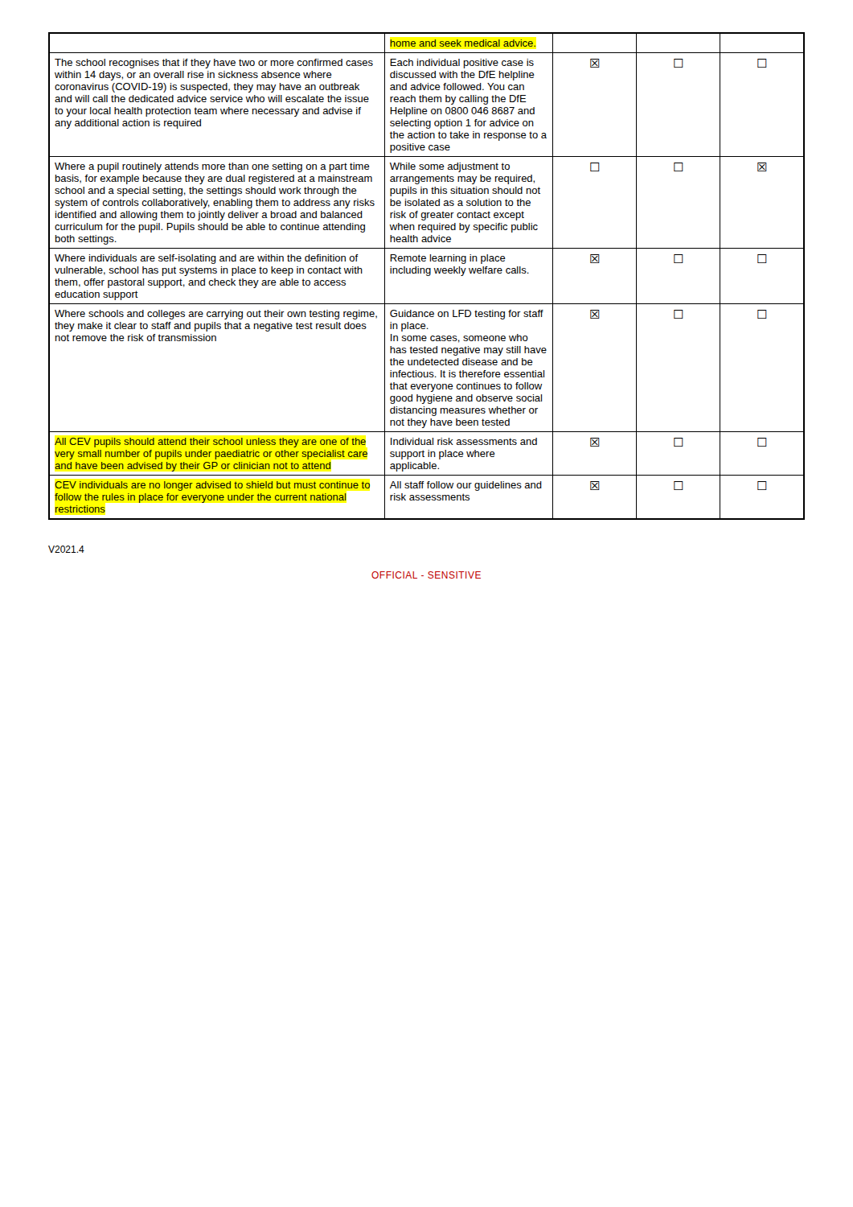| | home and seek medical advice. | | | |
| The school recognises that if they have two or more confirmed cases within 14 days, or an overall rise in sickness absence where coronavirus (COVID-19) is suspected, they may have an outbreak and will call the dedicated advice service who will escalate the issue to your local health protection team where necessary and advise if any additional action is required | Each individual positive case is discussed with the DfE helpline and advice followed. You can reach them by calling the DfE Helpline on 0800 046 8687 and selecting option 1 for advice on the action to take in response to a positive case | ☒ | ☐ | ☐ |
| Where a pupil routinely attends more than one setting on a part time basis, for example because they are dual registered at a mainstream school and a special setting, the settings should work through the system of controls collaboratively, enabling them to address any risks identified and allowing them to jointly deliver a broad and balanced curriculum for the pupil. Pupils should be able to continue attending both settings. | While some adjustment to arrangements may be required, pupils in this situation should not be isolated as a solution to the risk of greater contact except when required by specific public health advice | ☐ | ☐ | ☒ |
| Where individuals are self-isolating and are within the definition of vulnerable, school has put systems in place to keep in contact with them, offer pastoral support, and check they are able to access education support | Remote learning in place including weekly welfare calls. | ☒ | ☐ | ☐ |
| Where schools and colleges are carrying out their own testing regime, they make it clear to staff and pupils that a negative test result does not remove the risk of transmission | Guidance on LFD testing for staff in place. In some cases, someone who has tested negative may still have the undetected disease and be infectious. It is therefore essential that everyone continues to follow good hygiene and observe social distancing measures whether or not they have been tested | ☒ | ☐ | ☐ |
| All CEV pupils should attend their school unless they are one of the very small number of pupils under paediatric or other specialist care and have been advised by their GP or clinician not to attend | Individual risk assessments and support in place where applicable. | ☒ | ☐ | ☐ |
| CEV individuals are no longer advised to shield but must continue to follow the rules in place for everyone under the current national restrictions | All staff follow our guidelines and risk assessments | ☒ | ☐ | ☐ |
V2021.4
OFFICIAL - SENSITIVE